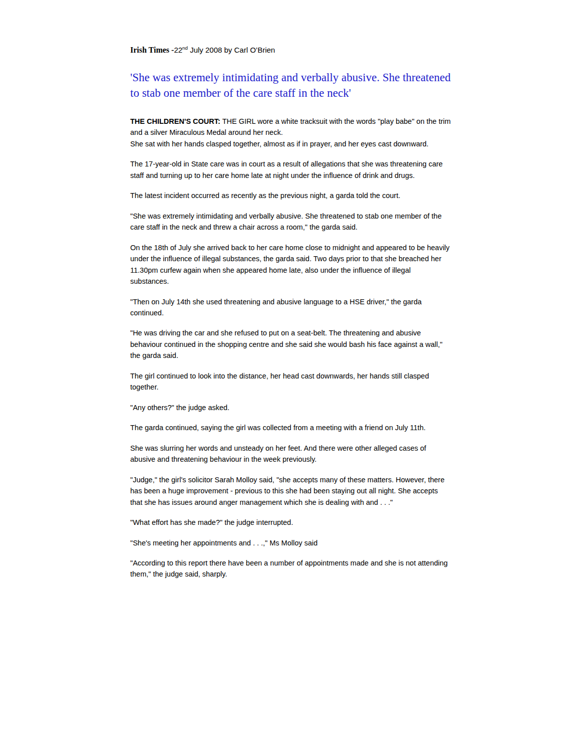Irish Times -22nd July 2008 by Carl O’Brien
'She was extremely intimidating and verbally abusive. She threatened to stab one member of the care staff in the neck'
THE CHILDREN'S COURT: THE GIRL wore a white tracksuit with the words "play babe" on the trim and a silver Miraculous Medal around her neck.
She sat with her hands clasped together, almost as if in prayer, and her eyes cast downward.
The 17-year-old in State care was in court as a result of allegations that she was threatening care staff and turning up to her care home late at night under the influence of drink and drugs.
The latest incident occurred as recently as the previous night, a garda told the court.
"She was extremely intimidating and verbally abusive. She threatened to stab one member of the care staff in the neck and threw a chair across a room," the garda said.
On the 18th of July she arrived back to her care home close to midnight and appeared to be heavily under the influence of illegal substances, the garda said. Two days prior to that she breached her 11.30pm curfew again when she appeared home late, also under the influence of illegal substances.
"Then on July 14th she used threatening and abusive language to a HSE driver," the garda continued.
"He was driving the car and she refused to put on a seat-belt. The threatening and abusive behaviour continued in the shopping centre and she said she would bash his face against a wall," the garda said.
The girl continued to look into the distance, her head cast downwards, her hands still clasped together.
"Any others?" the judge asked.
The garda continued, saying the girl was collected from a meeting with a friend on July 11th.
She was slurring her words and unsteady on her feet. And there were other alleged cases of abusive and threatening behaviour in the week previously.
"Judge," the girl's solicitor Sarah Molloy said, "she accepts many of these matters. However, there has been a huge improvement - previous to this she had been staying out all night. She accepts that she has issues around anger management which she is dealing with and . . ."
"What effort has she made?" the judge interrupted.
"She's meeting her appointments and . . .," Ms Molloy said
"According to this report there have been a number of appointments made and she is not attending them," the judge said, sharply.